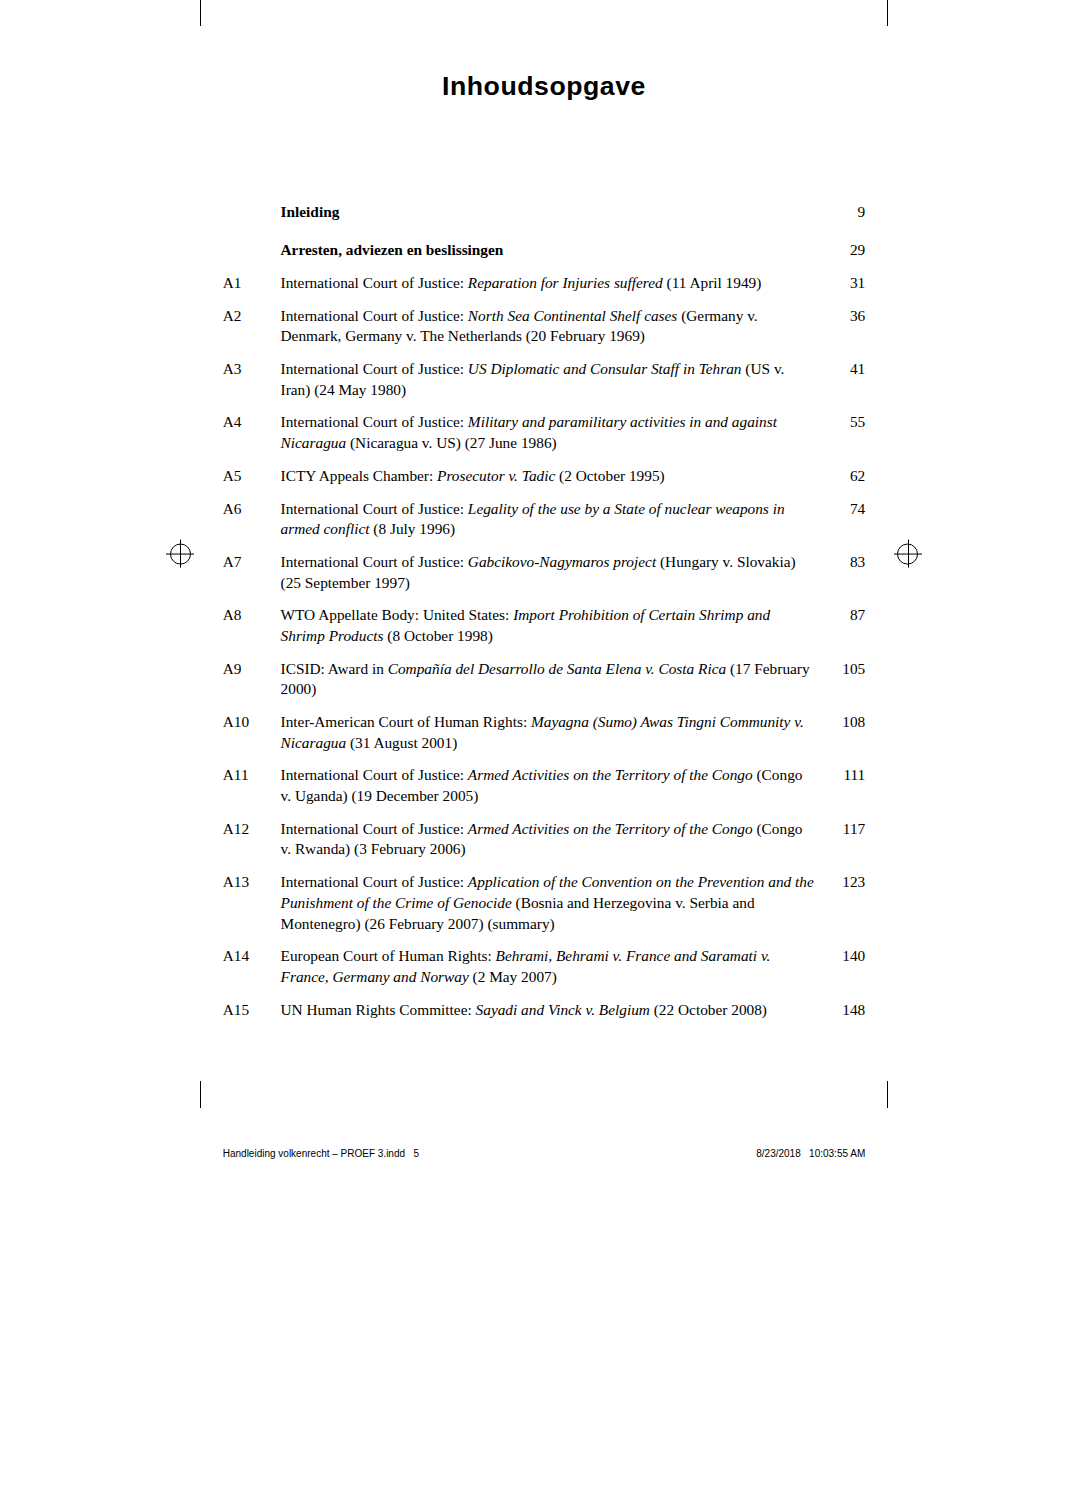Inhoudsopgave
| | Inleiding | 9 |
| | Arresten, adviezen en beslissingen | 29 |
| A1 | International Court of Justice: Reparation for Injuries suffered (11 April 1949) | 31 |
| A2 | International Court of Justice: North Sea Continental Shelf cases (Germany v. Denmark, Germany v. The Netherlands (20 February 1969) | 36 |
| A3 | International Court of Justice: US Diplomatic and Consular Staff in Tehran (US v. Iran) (24 May 1980) | 41 |
| A4 | International Court of Justice: Military and paramilitary activities in and against Nicaragua (Nicaragua v. US) (27 June 1986) | 55 |
| A5 | ICTY Appeals Chamber: Prosecutor v. Tadic (2 October 1995) | 62 |
| A6 | International Court of Justice: Legality of the use by a State of nuclear weapons in armed conflict (8 July 1996) | 74 |
| A7 | International Court of Justice: Gabcikovo-Nagymaros project (Hungary v. Slovakia) (25 September 1997) | 83 |
| A8 | WTO Appellate Body: United States: Import Prohibition of Certain Shrimp and Shrimp Products (8 October 1998) | 87 |
| A9 | ICSID: Award in Compañía del Desarrollo de Santa Elena v. Costa Rica (17 February 2000) | 105 |
| A10 | Inter-American Court of Human Rights: Mayagna (Sumo) Awas Tingni Community v. Nicaragua (31 August 2001) | 108 |
| A11 | International Court of Justice: Armed Activities on the Territory of the Congo (Congo v. Uganda) (19 December 2005) | 111 |
| A12 | International Court of Justice: Armed Activities on the Territory of the Congo (Congo v. Rwanda) (3 February 2006) | 117 |
| A13 | International Court of Justice: Application of the Convention on the Prevention and the Punishment of the Crime of Genocide (Bosnia and Herzegovina v. Serbia and Montenegro) (26 February 2007) (summary) | 123 |
| A14 | European Court of Human Rights: Behrami, Behrami v. France and Saramati v. France, Germany and Norway (2 May 2007) | 140 |
| A15 | UN Human Rights Committee: Sayadi and Vinck v. Belgium (22 October 2008) | 148 |
Handleiding volkenrecht – PROEF 3.indd 5 8/23/2018 10:03:55 AM